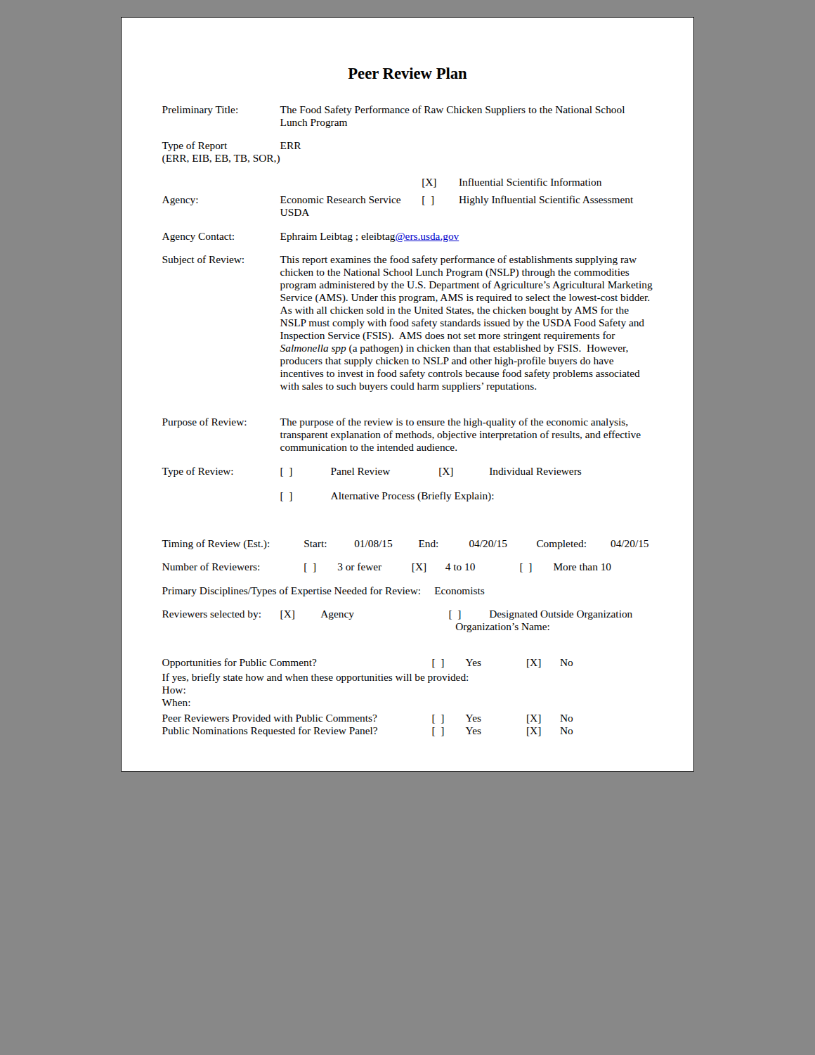Peer Review Plan
| Preliminary Title: | The Food Safety Performance of Raw Chicken Suppliers to the National School Lunch Program |
| Type of Report (ERR, EIB, EB, TB, SOR,) | ERR |
| | | [X] | Influential Scientific Information |
| Agency: | Economic Research Service USDA | [ ] | Highly Influential Scientific Assessment |
| Agency Contact: | Ephraim Leibtag ; eleibtag @ers.usda.gov |
| Subject of Review: | This report examines the food safety performance of establishments supplying raw chicken to the National School Lunch Program (NSLP) through the commodities program administered by the U.S. Department of Agriculture’s Agricultural Marketing Service (AMS). Under this program, AMS is required to select the lowest-cost bidder. As with all chicken sold in the United States, the chicken bought by AMS for the NSLP must comply with food safety standards issued by the USDA Food Safety and Inspection Service (FSIS). AMS does not set more stringent requirements for Salmonella spp (a pathogen) in chicken than that established by FSIS. However, producers that supply chicken to NSLP and other high-profile buyers do have incentives to invest in food safety controls because food safety problems associated with sales to such buyers could harm suppliers’ reputations. |
| Purpose of Review: | The purpose of the review is to ensure the high-quality of the economic analysis, transparent explanation of methods, objective interpretation of results, and effective communication to the intended audience. |
| Type of Review: | [ ] | Panel Review | [X] | Individual Reviewers |
| | [ ] | Alternative Process (Briefly Explain): |
| Timing of Review (Est.): | Start: | 01/08/15 | End: | 04/20/15 | Completed: | 04/20/15 |
| Number of Reviewers: | [ ] | 3 or fewer | [X] | 4 to 10 | [ ] | More than 10 |
| Primary Disciplines/Types of Expertise Needed for Review: Economists |
| Reviewers selected by: | [X] | Agency | [ ] | Designated Outside Organization |
| | Organization’s Name: |
| Opportunities for Public Comment? | [ ] | Yes | [X] | No |
| If yes, briefly state how and when these opportunities will be provided: |
| How: |
| When: |
| Peer Reviewers Provided with Public Comments? | [ ] | Yes | [X] | No |
| Public Nominations Requested for Review Panel? | [ ] | Yes | [X] | No |